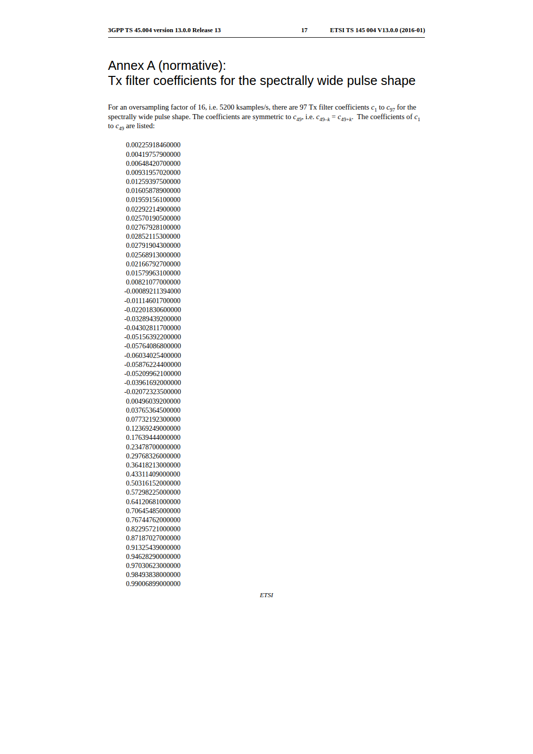3GPP TS 45.004 version 13.0.0 Release 13
17
ETSI TS 145 004 V13.0.0 (2016-01)
Annex A (normative):
Tx filter coefficients for the spectrally wide pulse shape
For an oversampling factor of 16, i.e. 5200 ksamples/s, there are 97 Tx filter coefficients c1 to c97 for the spectrally wide pulse shape. The coefficients are symmetric to c49, i.e. c49–k = c49+k. The coefficients of c1 to c49 are listed:
  0.00225918460000
  0.00419757900000
  0.00648420700000
  0.00931957020000
  0.01259397500000
  0.01605878900000
  0.01959156100000
  0.02292214900000
  0.02570190500000
  0.02767928100000
  0.02852115300000
  0.02791904300000
  0.02568913000000
  0.02166792700000
  0.01579963100000
  0.00821077000000
 -0.00089211394000
 -0.01114601700000
 -0.02201830600000
 -0.03289439200000
 -0.04302811700000
 -0.05156392200000
 -0.05764086800000
 -0.06034025400000
 -0.05876224400000
 -0.05209962100000
 -0.03961692000000
 -0.02072323500000
  0.00496039200000
  0.03765364500000
  0.07732192300000
  0.12369249000000
  0.17639444000000
  0.23478700000000
  0.29768326000000
  0.36418213000000
  0.43311409000000
  0.50316152000000
  0.57298225000000
  0.64120681000000
  0.70645485000000
  0.76744762000000
  0.82295721000000
  0.87187027000000
  0.91325439000000
  0.94628290000000
  0.97030623000000
  0.98493838000000
  0.99006899000000
ETSI